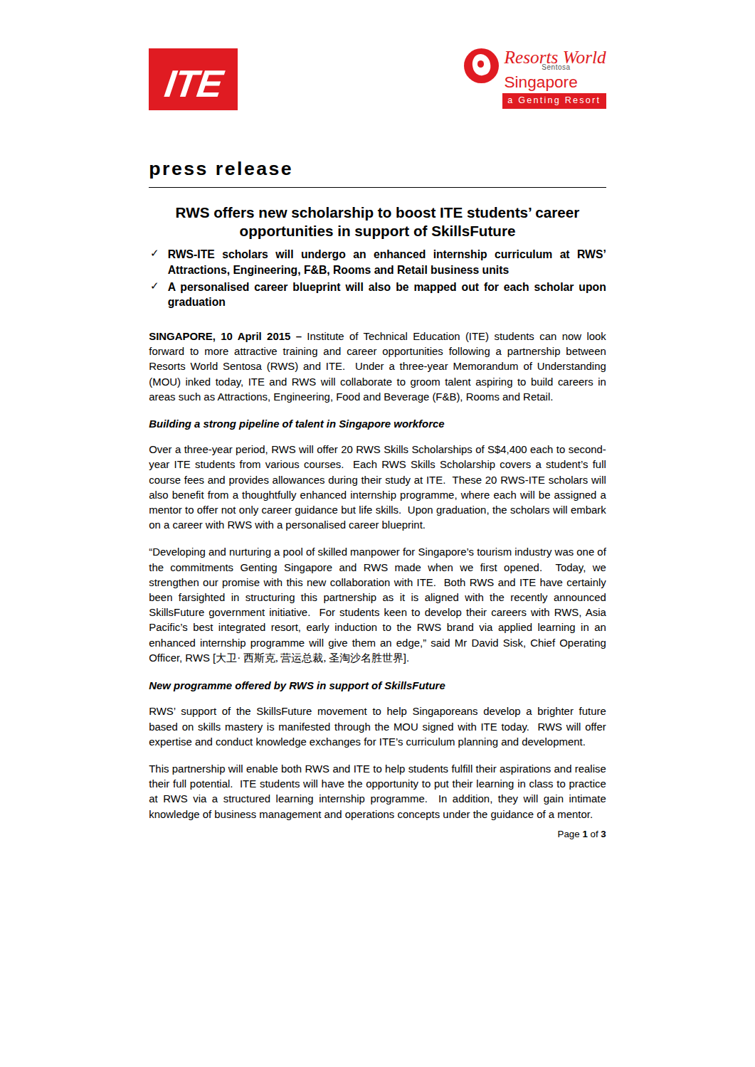ITE
Resorts World
Sentosa
Singapore
a Genting Resort
press release
RWS offers new scholarship to boost ITE students’ career opportunities in support of SkillsFuture
RWS-ITE scholars will undergo an enhanced internship curriculum at RWS’ Attractions, Engineering, F&B, Rooms and Retail business units
A personalised career blueprint will also be mapped out for each scholar upon graduation
SINGAPORE, 10 April 2015 – Institute of Technical Education (ITE) students can now look forward to more attractive training and career opportunities following a partnership between Resorts World Sentosa (RWS) and ITE. Under a three-year Memorandum of Understanding (MOU) inked today, ITE and RWS will collaborate to groom talent aspiring to build careers in areas such as Attractions, Engineering, Food and Beverage (F&B), Rooms and Retail.
Building a strong pipeline of talent in Singapore workforce
Over a three-year period, RWS will offer 20 RWS Skills Scholarships of S$4,400 each to second-year ITE students from various courses. Each RWS Skills Scholarship covers a student’s full course fees and provides allowances during their study at ITE. These 20 RWS-ITE scholars will also benefit from a thoughtfully enhanced internship programme, where each will be assigned a mentor to offer not only career guidance but life skills. Upon graduation, the scholars will embark on a career with RWS with a personalised career blueprint.
“Developing and nurturing a pool of skilled manpower for Singapore’s tourism industry was one of the commitments Genting Singapore and RWS made when we first opened. Today, we strengthen our promise with this new collaboration with ITE. Both RWS and ITE have certainly been farsighted in structuring this partnership as it is aligned with the recently announced SkillsFuture government initiative. For students keen to develop their careers with RWS, Asia Pacific’s best integrated resort, early induction to the RWS brand via applied learning in an enhanced internship programme will give them an edge,” said Mr David Sisk, Chief Operating Officer, RWS [大卫· 西斯克, 营运总裁, 圣淘沙名胜世界].
New programme offered by RWS in support of SkillsFuture
RWS’ support of the SkillsFuture movement to help Singaporeans develop a brighter future based on skills mastery is manifested through the MOU signed with ITE today. RWS will offer expertise and conduct knowledge exchanges for ITE’s curriculum planning and development.
This partnership will enable both RWS and ITE to help students fulfill their aspirations and realise their full potential. ITE students will have the opportunity to put their learning in class to practice at RWS via a structured learning internship programme. In addition, they will gain intimate knowledge of business management and operations concepts under the guidance of a mentor.
Page 1 of 3